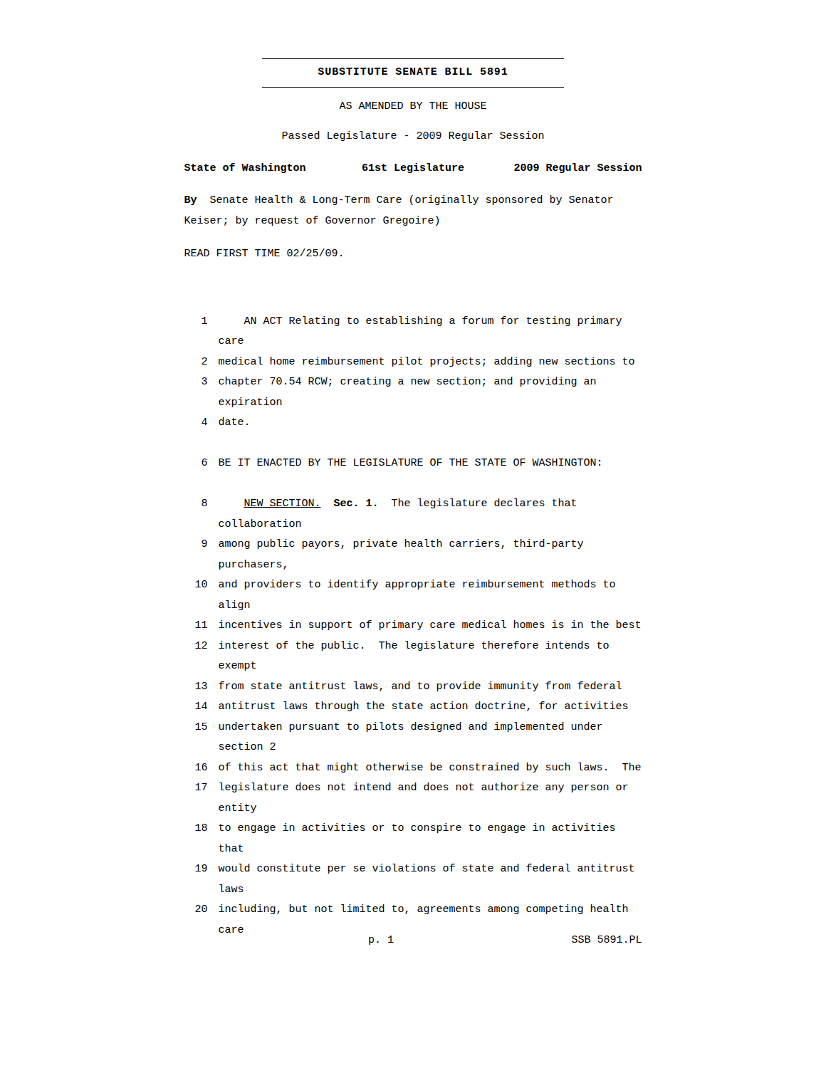SUBSTITUTE SENATE BILL 5891
AS AMENDED BY THE HOUSE
Passed Legislature - 2009 Regular Session
| State of Washington | 61st Legislature | 2009 Regular Session |
By Senate Health & Long-Term Care (originally sponsored by Senator Keiser; by request of Governor Gregoire)
READ FIRST TIME 02/25/09.
AN ACT Relating to establishing a forum for testing primary care
medical home reimbursement pilot projects; adding new sections to
chapter 70.54 RCW; creating a new section; and providing an expiration
date.
BE IT ENACTED BY THE LEGISLATURE OF THE STATE OF WASHINGTON:
NEW SECTION. Sec. 1. The legislature declares that collaboration
among public payors, private health carriers, third-party purchasers,
and providers to identify appropriate reimbursement methods to align
incentives in support of primary care medical homes is in the best
interest of the public. The legislature therefore intends to exempt
from state antitrust laws, and to provide immunity from federal
antitrust laws through the state action doctrine, for activities
undertaken pursuant to pilots designed and implemented under section 2
of this act that might otherwise be constrained by such laws. The
legislature does not intend and does not authorize any person or entity
to engage in activities or to conspire to engage in activities that
would constitute per se violations of state and federal antitrust laws
including, but not limited to, agreements among competing health care
p. 1
SSB 5891.PL